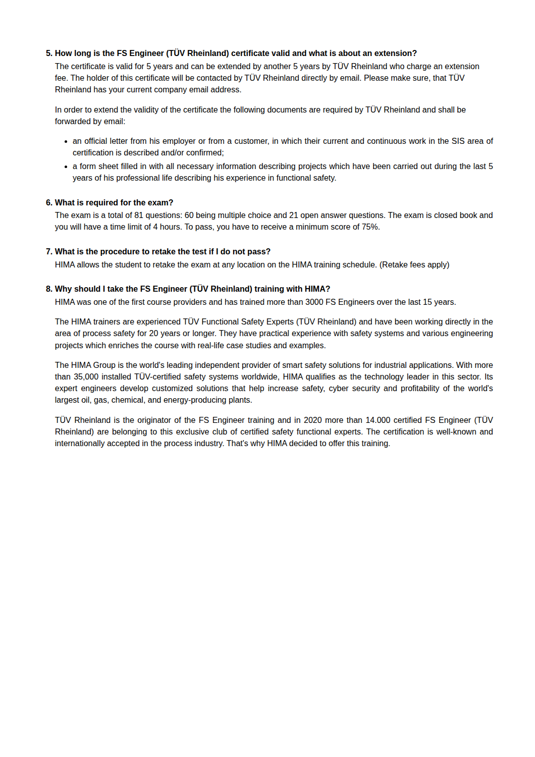How long is the FS Engineer (TÜV Rheinland) certificate valid and what is about an extension?
The certificate is valid for 5 years and can be extended by another 5 years by TÜV Rheinland who charge an extension fee. The holder of this certificate will be contacted by TÜV Rheinland directly by email. Please make sure, that TÜV Rheinland has your current company email address.
In order to extend the validity of the certificate the following documents are required by TÜV Rheinland and shall be forwarded by email:
an official letter from his employer or from a customer, in which their current and continuous work in the SIS area of certification is described and/or confirmed;
a form sheet filled in with all necessary information describing projects which have been carried out during the last 5 years of his professional life describing his experience in functional safety.
What is required for the exam?
The exam is a total of 81 questions: 60 being multiple choice and 21 open answer questions. The exam is closed book and you will have a time limit of 4 hours. To pass, you have to receive a minimum score of 75%.
What is the procedure to retake the test if I do not pass?
HIMA allows the student to retake the exam at any location on the HIMA training schedule. (Retake fees apply)
Why should I take the FS Engineer (TÜV Rheinland) training with HIMA?
HIMA was one of the first course providers and has trained more than 3000 FS Engineers over the last 15 years.
The HIMA trainers are experienced TÜV Functional Safety Experts (TÜV Rheinland) and have been working directly in the area of process safety for 20 years or longer. They have practical experience with safety systems and various engineering projects which enriches the course with real-life case studies and examples.
The HIMA Group is the world's leading independent provider of smart safety solutions for industrial applications. With more than 35,000 installed TÜV-certified safety systems worldwide, HIMA qualifies as the technology leader in this sector. Its expert engineers develop customized solutions that help increase safety, cyber security and profitability of the world's largest oil, gas, chemical, and energy-producing plants.
TÜV Rheinland is the originator of the FS Engineer training and in 2020 more than 14.000 certified FS Engineer (TÜV Rheinland) are belonging to this exclusive club of certified safety functional experts. The certification is well-known and internationally accepted in the process industry. That's why HIMA decided to offer this training.